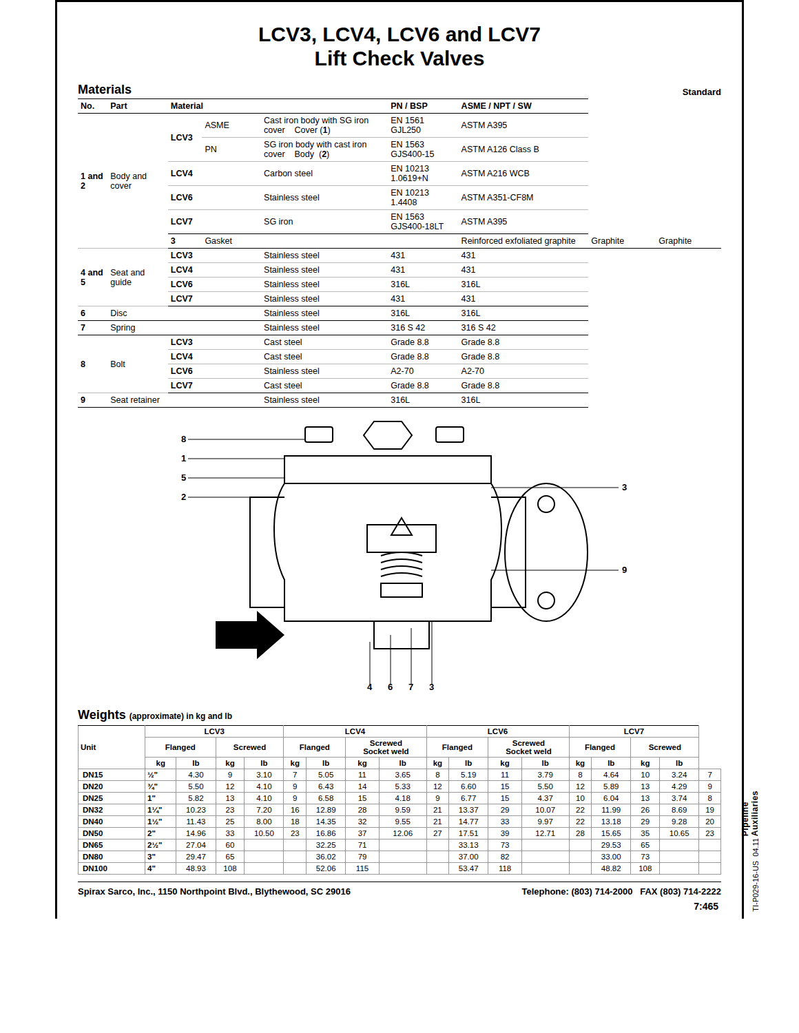LCV3, LCV4, LCV6 and LCV7
Lift Check Valves
Materials Standard
| No. | Part | Material | PN / BSP | ASME / NPT / SW |
| --- | --- | --- | --- | --- |
| 1 and 2 | Body and cover | LCV3 | ASME | Cast iron body with SG iron cover Cover ( 1 ) | EN 1561 GJL250 | ASTM A395 |
| PN | SG iron body with cast iron cover Body ( 2 ) | EN 1563 GJS400-15 | ASTM A126 Class B |
| LCV4 | | Carbon steel | EN 10213 1.0619+N | ASTM A216 WCB |
| LCV6 | | Stainless steel | EN 10213 1.4408 | ASTM A351-CF8M |
| LCV7 | | SG iron | EN 1563 GJS400-18LT | ASTM A395 |
| 3 | Gasket | | | Reinforced exfoliated graphite | Graphite | Graphite |
| 4 and 5 | Seat and guide | LCV3 | | Stainless steel | 431 | 431 |
| LCV4 | | Stainless steel | 431 | 431 |
| LCV6 | | Stainless steel | 316L | 316L |
| LCV7 | | Stainless steel | 431 | 431 |
| 6 | Disc | | | Stainless steel | 316L | 316L |
| 7 | Spring | | | Stainless steel | 316 S 42 | 316 S 42 |
| 8 | Bolt | LCV3 | | Cast steel | Grade 8.8 | Grade 8.8 |
| LCV4 | | Cast steel | Grade 8.8 | Grade 8.8 |
| LCV6 | | Stainless steel | A2-70 | A2-70 |
| LCV7 | | Cast steel | Grade 8.8 | Grade 8.8 |
| 9 | Seat retainer | | | Stainless steel | 316L | 316L |
8 1 5 2 3 9 4 6 7 3
Weights (approximate) in kg and lb
| Unit | LCV3 | LCV4 | LCV6 | LCV7 |
| --- | --- | --- | --- | --- |
| Flanged | Screwed | Flanged | Screwed Socket weld | Flanged | Screwed Socket weld | Flanged | Screwed |
| kg | lb | kg | lb | kg | lb | kg | lb | kg | lb | kg | lb | kg | lb | kg | lb |
| DN15 | ½" | 4.30 | 9 | 3.10 | 7 | 5.05 | 11 | 3.65 | 8 | 5.19 | 11 | 3.79 | 8 | 4.64 | 10 | 3.24 | 7 |
| DN20 | ¾" | 5.50 | 12 | 4.10 | 9 | 6.43 | 14 | 5.33 | 12 | 6.60 | 15 | 5.50 | 12 | 5.89 | 13 | 4.29 | 9 |
| DN25 | 1" | 5.82 | 13 | 4.10 | 9 | 6.58 | 15 | 4.18 | 9 | 6.77 | 15 | 4.37 | 10 | 6.04 | 13 | 3.74 | 8 |
| DN32 | 1¼" | 10.23 | 23 | 7.20 | 16 | 12.89 | 28 | 9.59 | 21 | 13.37 | 29 | 10.07 | 22 | 11.99 | 26 | 8.69 | 19 |
| DN40 | 1½" | 11.43 | 25 | 8.00 | 18 | 14.35 | 32 | 9.55 | 21 | 14.77 | 33 | 9.97 | 22 | 13.18 | 29 | 9.28 | 20 |
| DN50 | 2" | 14.96 | 33 | 10.50 | 23 | 16.86 | 37 | 12.06 | 27 | 17.51 | 39 | 12.71 | 28 | 15.65 | 35 | 10.65 | 23 |
| DN65 | 2½" | 27.04 | 60 | | | 32.25 | 71 | | | 33.13 | 73 | | | 29.53 | 65 | | |
| DN80 | 3" | 29.47 | 65 | | | 36.02 | 79 | | | 37.00 | 82 | | | 33.00 | 73 | | |
| DN100 | 4" | 48.93 | 108 | | | 52.06 | 115 | | | 53.47 | 118 | | | 48.82 | 108 | | |
Spirax Sarco, Inc., 1150 Northpoint Blvd., Blythewood, SC 29016
Telephone: (803) 714-2000 FAX (803) 714-2222
7:465
Pipeline
Auxiliaries
TI-P029-16-US 04.11